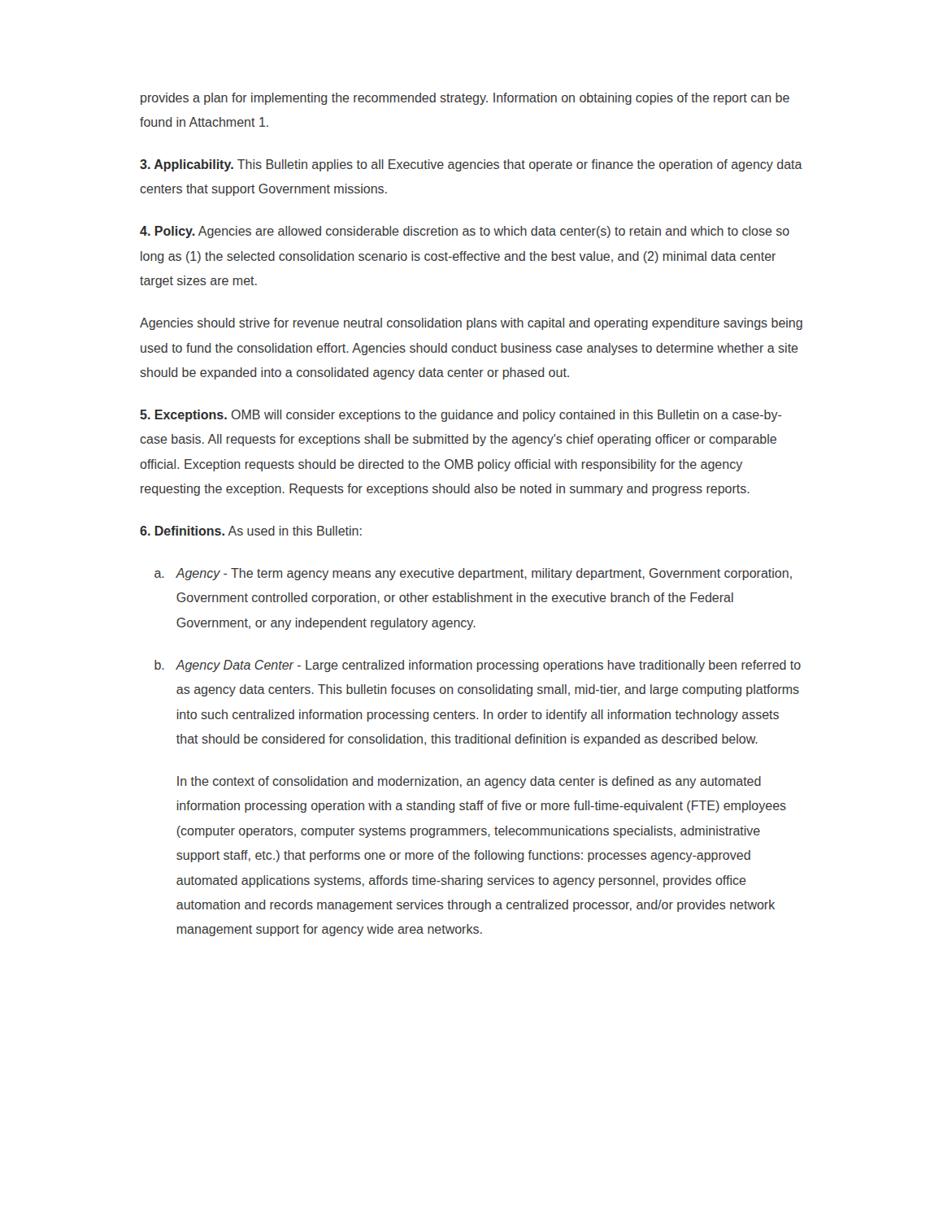provides a plan for implementing the recommended strategy. Information on obtaining copies of the report can be found in Attachment 1.
3. Applicability. This Bulletin applies to all Executive agencies that operate or finance the operation of agency data centers that support Government missions.
4. Policy. Agencies are allowed considerable discretion as to which data center(s) to retain and which to close so long as (1) the selected consolidation scenario is cost-effective and the best value, and (2) minimal data center target sizes are met.
Agencies should strive for revenue neutral consolidation plans with capital and operating expenditure savings being used to fund the consolidation effort. Agencies should conduct business case analyses to determine whether a site should be expanded into a consolidated agency data center or phased out.
5. Exceptions. OMB will consider exceptions to the guidance and policy contained in this Bulletin on a case-by-case basis. All requests for exceptions shall be submitted by the agency's chief operating officer or comparable official. Exception requests should be directed to the OMB policy official with responsibility for the agency requesting the exception. Requests for exceptions should also be noted in summary and progress reports.
6. Definitions. As used in this Bulletin:
Agency - The term agency means any executive department, military department, Government corporation, Government controlled corporation, or other establishment in the executive branch of the Federal Government, or any independent regulatory agency.
Agency Data Center - Large centralized information processing operations have traditionally been referred to as agency data centers. This bulletin focuses on consolidating small, mid-tier, and large computing platforms into such centralized information processing centers. In order to identify all information technology assets that should be considered for consolidation, this traditional definition is expanded as described below.
In the context of consolidation and modernization, an agency data center is defined as any automated information processing operation with a standing staff of five or more full-time-equivalent (FTE) employees (computer operators, computer systems programmers, telecommunications specialists, administrative support staff, etc.) that performs one or more of the following functions: processes agency-approved automated applications systems, affords time-sharing services to agency personnel, provides office automation and records management services through a centralized processor, and/or provides network management support for agency wide area networks.